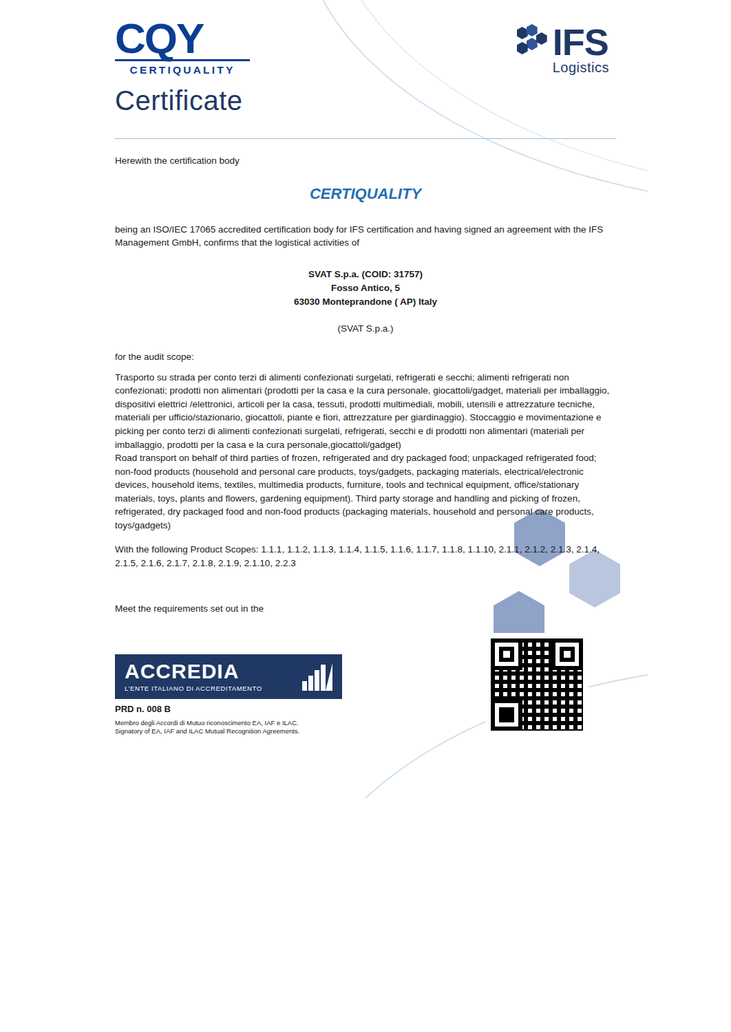CQY
CERTIQUALITY
IFS
Logistics
Certificate
Herewith the certification body
CERTIQUALITY
being an ISO/IEC 17065 accredited certification body for IFS certification and having signed an agreement with the IFS Management GmbH, confirms that the logistical activities of
SVAT S.p.a. (COID: 31757)
Fosso Antico, 5
63030 Monteprandone ( AP) Italy
(SVAT S.p.a.)
for the audit scope:
Trasporto su strada per conto terzi di alimenti confezionati surgelati, refrigerati e secchi; alimenti refrigerati non confezionati; prodotti non alimentari (prodotti per la casa e la cura personale, giocattoli/gadget, materiali per imballaggio, dispositivi elettrici /elettronici, articoli per la casa, tessuti, prodotti multimediali, mobili, utensili e attrezzature tecniche, materiali per ufficio/stazionario, giocattoli, piante e fiori, attrezzature per giardinaggio). Stoccaggio e movimentazione e picking per conto terzi di alimenti confezionati surgelati, refrigerati, secchi e di prodotti non alimentari (materiali per imballaggio, prodotti per la casa e la cura personale,giocattoli/gadget)
Road transport on behalf of third parties of frozen, refrigerated and dry packaged food; unpackaged refrigerated food; non-food products (household and personal care products, toys/gadgets, packaging materials, electrical/electronic devices, household items, textiles, multimedia products, furniture, tools and technical equipment, office/stationary materials, toys, plants and flowers, gardening equipment). Third party storage and handling and picking of frozen, refrigerated, dry packaged food and non-food products (packaging materials, household and personal care products, toys/gadgets)
With the following Product Scopes: 1.1.1, 1.1.2, 1.1.3, 1.1.4, 1.1.5, 1.1.6, 1.1.7, 1.1.8, 1.1.10, 2.1.1, 2.1.2, 2.1.3, 2.1.4, 2.1.5, 2.1.6, 2.1.7, 2.1.8, 2.1.9, 2.1.10, 2.2.3
Meet the requirements set out in the
ACCREDIA
L’ENTE ITALIANO DI ACCREDITAMENTO
PRD n. 008 B
Membro degli Accordi di Mutuo riconoscimento EA, IAF e ILAC.
Signatory of EA, IAF and ILAC Mutual Recognition Agreements.